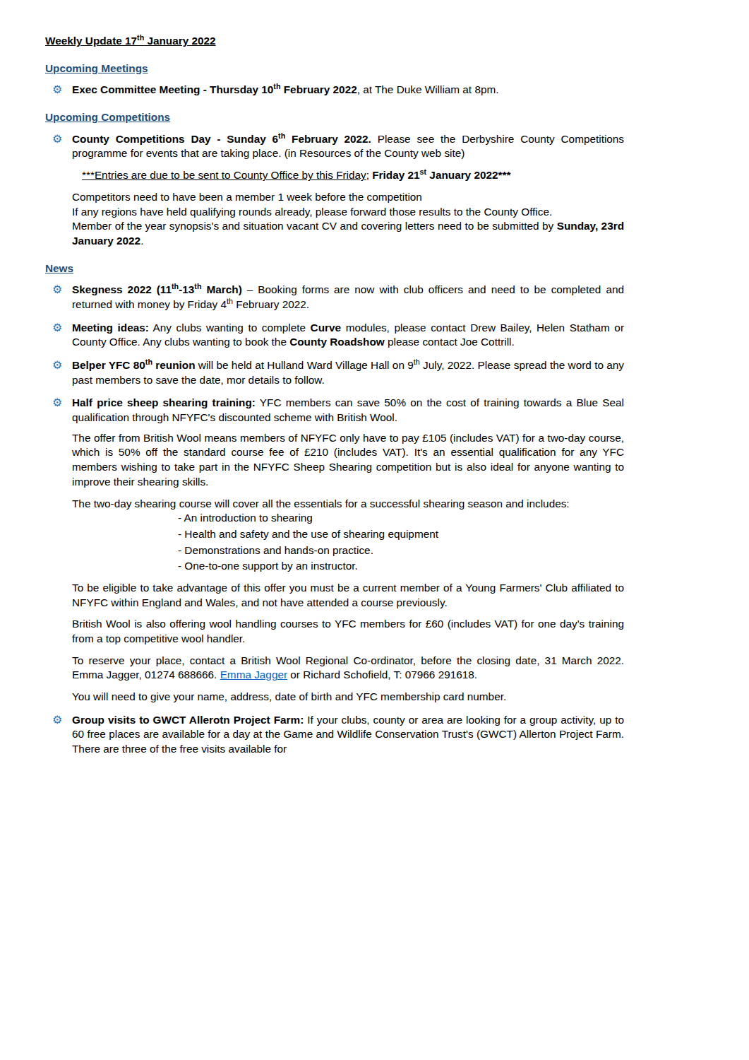Weekly Update 17th January 2022
Upcoming Meetings
Exec Committee Meeting - Thursday 10th February 2022, at The Duke William at 8pm.
Upcoming Competitions
County Competitions Day - Sunday 6th February 2022. Please see the Derbyshire County Competitions programme for events that are taking place. (in Resources of the County web site)
***Entries are due to be sent to County Office by this Friday; Friday 21st January 2022***
Competitors need to have been a member 1 week before the competition
If any regions have held qualifying rounds already, please forward those results to the County Office.
Member of the year synopsis's and situation vacant CV and covering letters need to be submitted by Sunday, 23rd January 2022.
News
Skegness 2022 (11th-13th March) – Booking forms are now with club officers and need to be completed and returned with money by Friday 4th February 2022.
Meeting ideas: Any clubs wanting to complete Curve modules, please contact Drew Bailey, Helen Statham or County Office. Any clubs wanting to book the County Roadshow please contact Joe Cottrill.
Belper YFC 80th reunion will be held at Hulland Ward Village Hall on 9th July, 2022. Please spread the word to any past members to save the date, mor details to follow.
Half price sheep shearing training: YFC members can save 50% on the cost of training towards a Blue Seal qualification through NFYFC's discounted scheme with British Wool.
The offer from British Wool means members of NFYFC only have to pay £105 (includes VAT) for a two-day course, which is 50% off the standard course fee of £210 (includes VAT). It's an essential qualification for any YFC members wishing to take part in the NFYFC Sheep Shearing competition but is also ideal for anyone wanting to improve their shearing skills.
The two-day shearing course will cover all the essentials for a successful shearing season and includes:
- An introduction to shearing
- Health and safety and the use of shearing equipment
- Demonstrations and hands-on practice.
- One-to-one support by an instructor.
To be eligible to take advantage of this offer you must be a current member of a Young Farmers' Club affiliated to NFYFC within England and Wales, and not have attended a course previously.
British Wool is also offering wool handling courses to YFC members for £60 (includes VAT) for one day's training from a top competitive wool handler.
To reserve your place, contact a British Wool Regional Co-ordinator, before the closing date, 31 March 2022. Emma Jagger, 01274 688666. Emma Jagger or Richard Schofield, T: 07966 291618.
You will need to give your name, address, date of birth and YFC membership card number.
Group visits to GWCT Allerotn Project Farm: If your clubs, county or area are looking for a group activity, up to 60 free places are available for a day at the Game and Wildlife Conservation Trust's (GWCT) Allerton Project Farm. There are three of the free visits available for